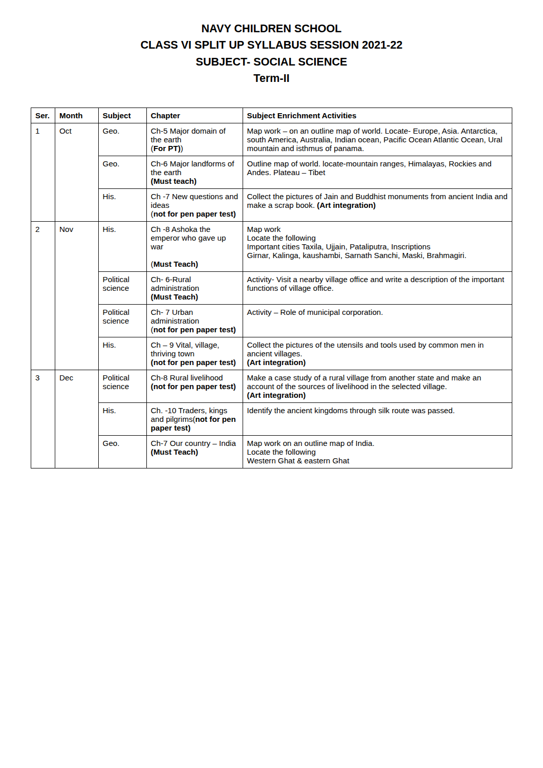NAVY CHILDREN SCHOOL
CLASS VI SPLIT UP SYLLABUS SESSION 2021-22
SUBJECT- SOCIAL SCIENCE
Term-II
| Ser. | Month | Subject | Chapter | Subject Enrichment Activities |
| --- | --- | --- | --- | --- |
| 1 | Oct | Geo. | Ch-5 Major domain of the earth ( For PT) ) | Map work – on an outline map of world. Locate- Europe, Asia. Antarctica, south America, Australia, Indian ocean, Pacific Ocean Atlantic Ocean, Ural mountain and isthmus of panama. |
| Geo. | Ch-6 Major landforms of the earth (Must teach) | Outline map of world. locate-mountain ranges, Himalayas, Rockies and Andes. Plateau – Tibet |
| His. | Ch -7 New questions and ideas ( not for pen paper test) | Collect the pictures of Jain and Buddhist monuments from ancient India and make a scrap book. (Art integration) |
| 2 | Nov | His. | Ch -8 Ashoka the emperor who gave up war ( Must Teach) | Map work Locate the following Important cities Taxila, Ujjain, Pataliputra, Inscriptions Girnar, Kalinga, kaushambi, Sarnath Sanchi, Maski, Brahmagiri. |
| Political science | Ch- 6-Rural administration (Must Teach) | Activity- Visit a nearby village office and write a description of the important functions of village office. |
| Political science | Ch- 7 Urban administration ( not for pen paper test) | Activity – Role of municipal corporation. |
| His. | Ch – 9 Vital, village, thriving town (not for pen paper test) | Collect the pictures of the utensils and tools used by common men in ancient villages. (Art integration) |
| 3 | Dec | Political science | Ch-8 Rural livelihood (not for pen paper test) | Make a case study of a rural village from another state and make an account of the sources of livelihood in the selected village. (Art integration) |
| His. | Ch. -10 Traders, kings and pilgrims( not for pen paper test) | Identify the ancient kingdoms through silk route was passed. |
| Geo. | Ch-7 Our country – India (Must Teach) | Map work on an outline map of India. Locate the following Western Ghat & eastern Ghat |